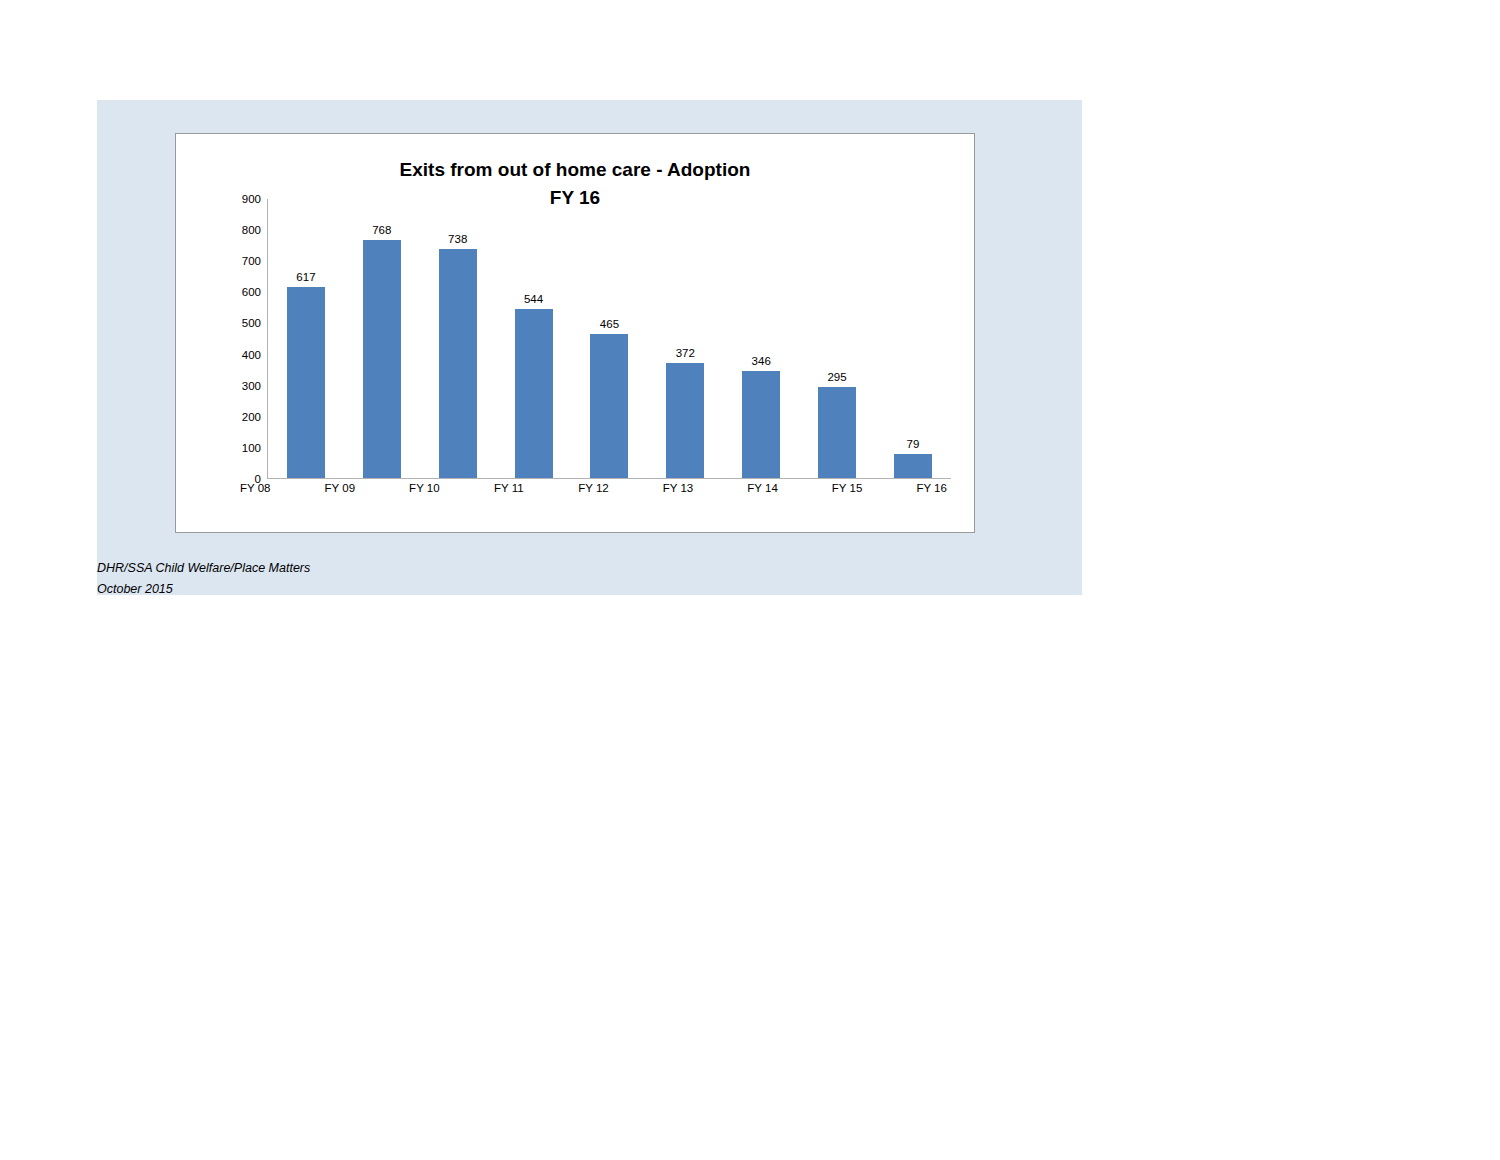Exits from out of home care - Adoption
FY 16
900 800 700 600 500 400 300 200 100 0
617
768
738
544
465
372
346
295
79
FY 08 FY 09 FY 10 FY 11 FY 12 FY 13 FY 14 FY 15 FY 16
DHR/SSA Child Welfare/Place Matters
October 2015